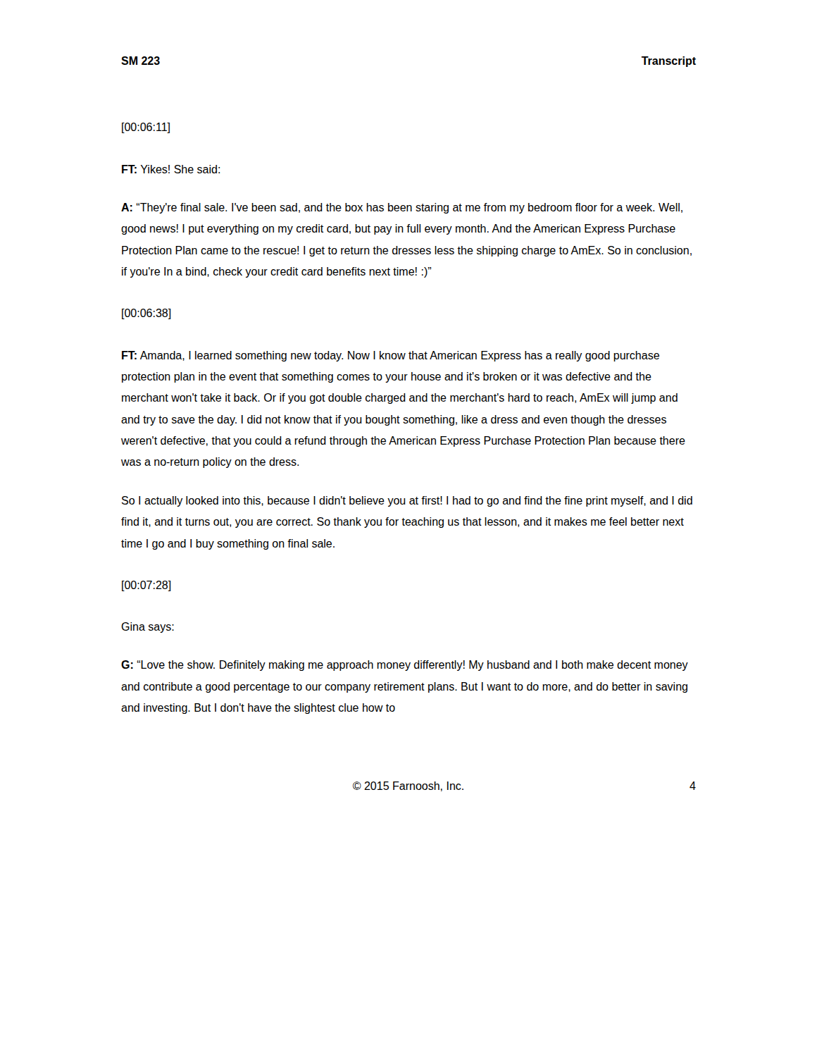SM 223 Transcript
[00:06:11]
FT: Yikes! She said:
A: “They're final sale. I've been sad, and the box has been staring at me from my bedroom floor for a week. Well, good news! I put everything on my credit card, but pay in full every month. And the American Express Purchase Protection Plan came to the rescue! I get to return the dresses less the shipping charge to AmEx. So in conclusion, if you're In a bind, check your credit card benefits next time! :)”
[00:06:38]
FT: Amanda, I learned something new today. Now I know that American Express has a really good purchase protection plan in the event that something comes to your house and it's broken or it was defective and the merchant won't take it back. Or if you got double charged and the merchant's hard to reach, AmEx will jump and and try to save the day. I did not know that if you bought something, like a dress and even though the dresses weren't defective, that you could a refund through the American Express Purchase Protection Plan because there was a no-return policy on the dress.
So I actually looked into this, because I didn't believe you at first! I had to go and find the fine print myself, and I did find it, and it turns out, you are correct. So thank you for teaching us that lesson, and it makes me feel better next time I go and I buy something on final sale.
[00:07:28]
Gina says:
G: “Love the show. Definitely making me approach money differently! My husband and I both make decent money and contribute a good percentage to our company retirement plans. But I want to do more, and do better in saving and investing. But I don't have the slightest clue how to
© 2015 Farnoosh, Inc. 4